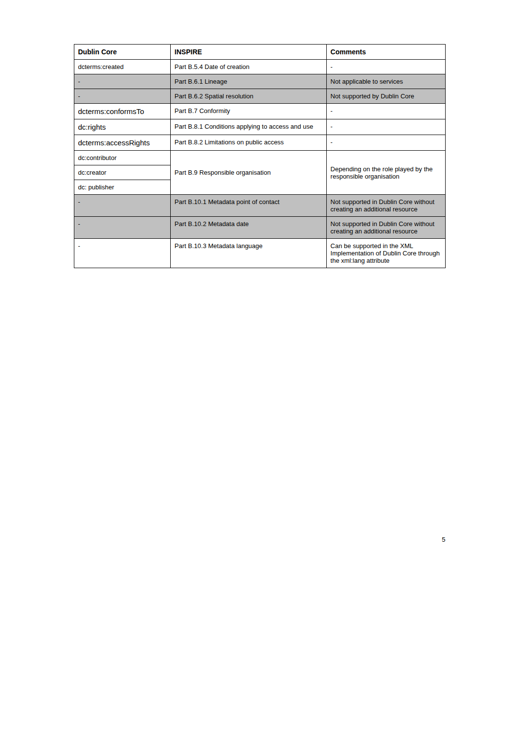| Dublin Core | INSPIRE | Comments |
| --- | --- | --- |
| dcterms:created | Part B.5.4 Date of creation | - |
| - | Part B.6.1 Lineage | Not applicable to services |
| - | Part B.6.2 Spatial resolution | Not supported by Dublin Core |
| dcterms:conformsTo | Part B.7 Conformity | - |
| dc:rights | Part B.8.1 Conditions applying to access and use | - |
| dcterms:accessRights | Part B.8.2 Limitations on public access | - |
| dc:contributor | Part B.9 Responsible organisation | Depending on the role played by the responsible organisation |
| dc:creator |
| dc: publisher |
| - | Part B.10.1 Metadata point of contact | Not supported in Dublin Core without creating an additional resource |
| - | Part B.10.2 Metadata date | Not supported in Dublin Core without creating an additional resource |
| - | Part B.10.3 Metadata language | Can be supported in the XML Implementation of Dublin Core through the xml:lang attribute |
5